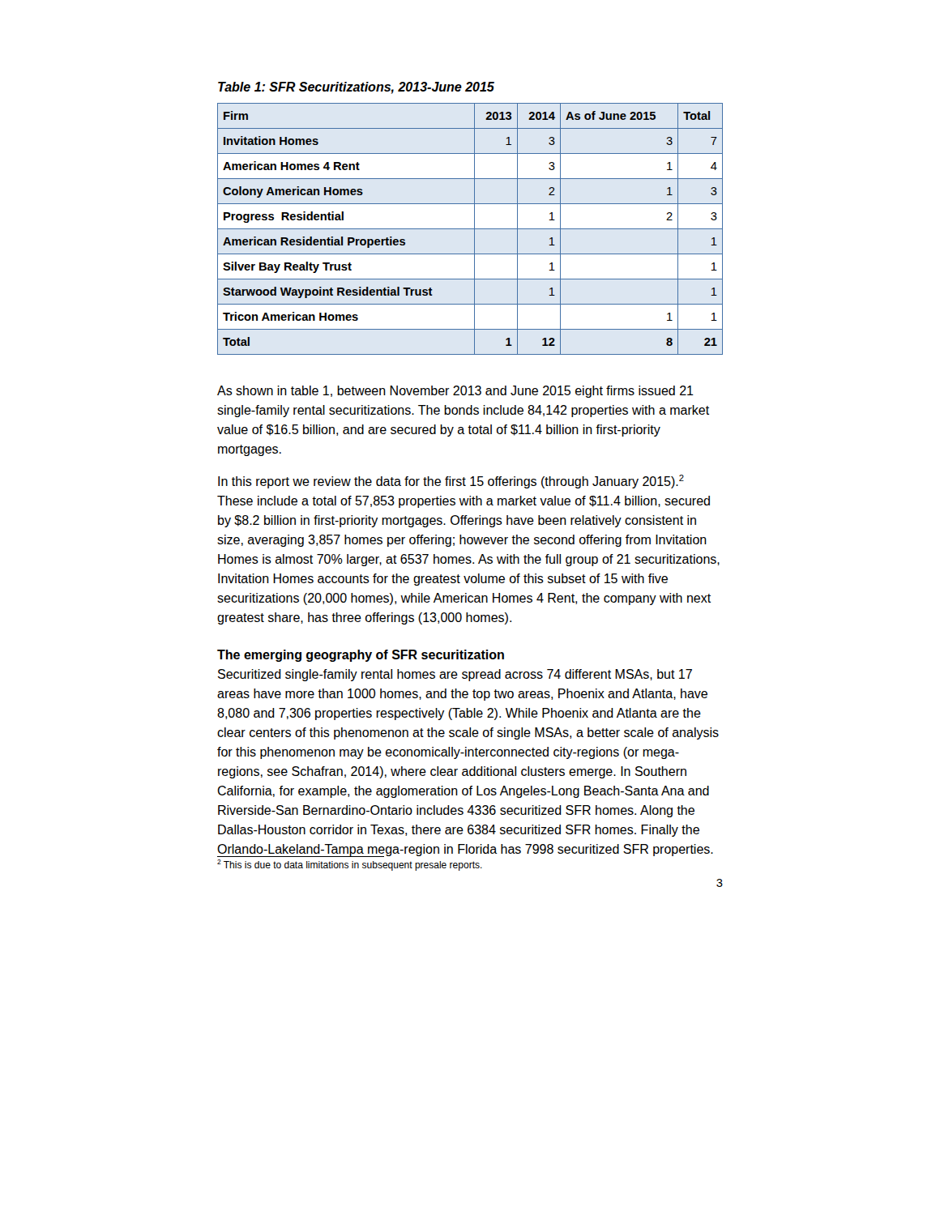Table 1: SFR Securitizations, 2013-June 2015
| Firm | 2013 | 2014 | As of June 2015 | Total |
| --- | --- | --- | --- | --- |
| Invitation Homes | 1 | 3 | 3 | 7 |
| American Homes 4 Rent | | 3 | 1 | 4 |
| Colony American Homes | | 2 | 1 | 3 |
| Progress Residential | | 1 | 2 | 3 |
| American Residential Properties | | 1 | | 1 |
| Silver Bay Realty Trust | | 1 | | 1 |
| Starwood Waypoint Residential Trust | | 1 | | 1 |
| Tricon American Homes | | | 1 | 1 |
| Total | 1 | 12 | 8 | 21 |
As shown in table 1, between November 2013 and June 2015 eight firms issued 21 single-family rental securitizations. The bonds include 84,142 properties with a market value of $16.5 billion, and are secured by a total of $11.4 billion in first-priority mortgages.
In this report we review the data for the first 15 offerings (through January 2015).2 These include a total of 57,853 properties with a market value of $11.4 billion, secured by $8.2 billion in first-priority mortgages. Offerings have been relatively consistent in size, averaging 3,857 homes per offering; however the second offering from Invitation Homes is almost 70% larger, at 6537 homes. As with the full group of 21 securitizations, Invitation Homes accounts for the greatest volume of this subset of 15 with five securitizations (20,000 homes), while American Homes 4 Rent, the company with next greatest share, has three offerings (13,000 homes).
The emerging geography of SFR securitization
Securitized single-family rental homes are spread across 74 different MSAs, but 17 areas have more than 1000 homes, and the top two areas, Phoenix and Atlanta, have 8,080 and 7,306 properties respectively (Table 2). While Phoenix and Atlanta are the clear centers of this phenomenon at the scale of single MSAs, a better scale of analysis for this phenomenon may be economically-interconnected city-regions (or mega-regions, see Schafran, 2014), where clear additional clusters emerge. In Southern California, for example, the agglomeration of Los Angeles-Long Beach-Santa Ana and Riverside-San Bernardino-Ontario includes 4336 securitized SFR homes. Along the Dallas-Houston corridor in Texas, there are 6384 securitized SFR homes. Finally the Orlando-Lakeland-Tampa mega-region in Florida has 7998 securitized SFR properties.
2 This is due to data limitations in subsequent presale reports.
3